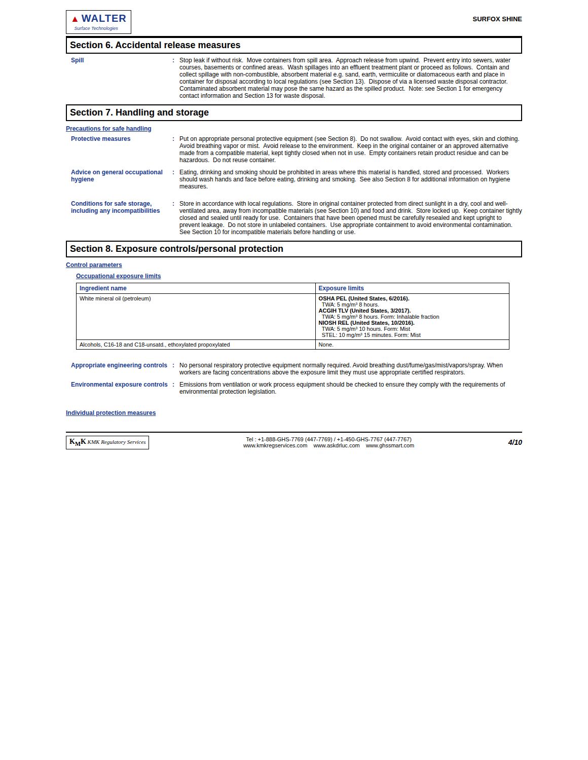▲WALTER
Surface Technologies
SURFOX SHINE
Section 6. Accidental release measures
Spill
:
Stop leak if without risk. Move containers from spill area. Approach release from upwind. Prevent entry into sewers, water courses, basements or confined areas. Wash spillages into an effluent treatment plant or proceed as follows. Contain and collect spillage with non-combustible, absorbent material e.g. sand, earth, vermiculite or diatomaceous earth and place in container for disposal according to local regulations (see Section 13). Dispose of via a licensed waste disposal contractor. Contaminated absorbent material may pose the same hazard as the spilled product. Note: see Section 1 for emergency contact information and Section 13 for waste disposal.
Section 7. Handling and storage
Precautions for safe handling
Protective measures
:
Put on appropriate personal protective equipment (see Section 8). Do not swallow. Avoid contact with eyes, skin and clothing. Avoid breathing vapor or mist. Avoid release to the environment. Keep in the original container or an approved alternative made from a compatible material, kept tightly closed when not in use. Empty containers retain product residue and can be hazardous. Do not reuse container.
Advice on general occupational hygiene
:
Eating, drinking and smoking should be prohibited in areas where this material is handled, stored and processed. Workers should wash hands and face before eating, drinking and smoking. See also Section 8 for additional information on hygiene measures.
Conditions for safe storage, including any incompatibilities
:
Store in accordance with local regulations. Store in original container protected from direct sunlight in a dry, cool and well-ventilated area, away from incompatible materials (see Section 10) and food and drink. Store locked up. Keep container tightly closed and sealed until ready for use. Containers that have been opened must be carefully resealed and kept upright to prevent leakage. Do not store in unlabeled containers. Use appropriate containment to avoid environmental contamination. See Section 10 for incompatible materials before handling or use.
Section 8. Exposure controls/personal protection
Control parameters
Occupational exposure limits
| Ingredient name | Exposure limits |
| --- | --- |
| White mineral oil (petroleum) | OSHA PEL (United States, 6/2016). TWA: 5 mg/m³ 8 hours. ACGIH TLV (United States, 3/2017). TWA: 5 mg/m³ 8 hours. Form: Inhalable fraction NIOSH REL (United States, 10/2016). TWA: 5 mg/m³ 10 hours. Form: Mist STEL: 10 mg/m³ 15 minutes. Form: Mist |
| Alcohols, C16-18 and C18-unsatd., ethoxylated propoxylated | None. |
Appropriate engineering controls
:
No personal respiratory protective equipment normally required. Avoid breathing dust/fume/gas/mist/vapors/spray. When workers are facing concentrations above the exposure limit they must use appropriate certified respirators.
Environmental exposure controls
:
Emissions from ventilation or work process equipment should be checked to ensure they comply with the requirements of environmental protection legislation.
Individual protection measures
KMK KMK Regulatory Services
Tel : +1-888-GHS-7769 (447-7769) / +1-450-GHS-7767 (447-7767)
www.kmkregservices.com www.askdrluc.com www.ghssmart.com
4/10